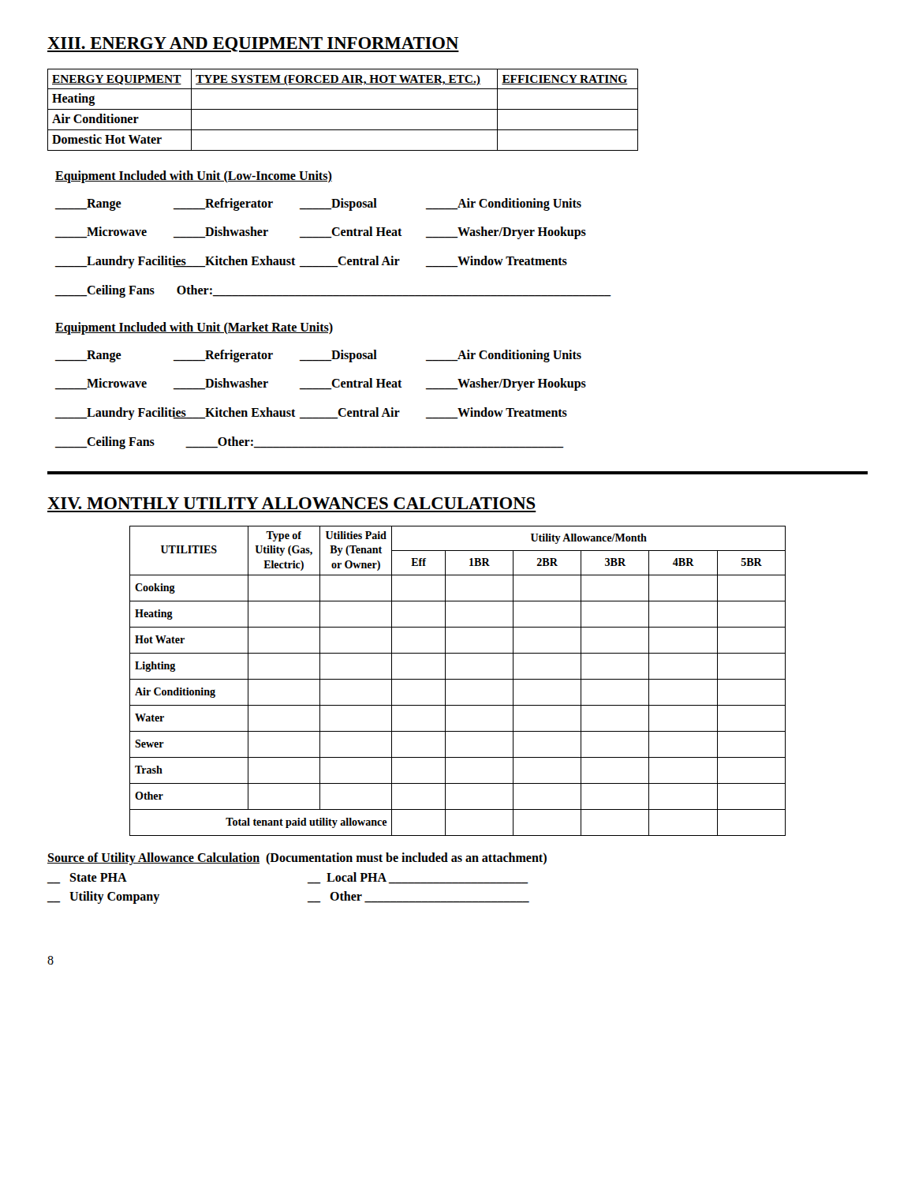XIII. ENERGY AND EQUIPMENT INFORMATION
| ENERGY EQUIPMENT | TYPE SYSTEM (FORCED AIR, HOT WATER, ETC.) | EFFICIENCY RATING |
| --- | --- | --- |
| Heating | | |
| Air Conditioner | | |
| Domestic Hot Water | | |
Equipment Included with Unit (Low-Income Units)
_____Range _____Refrigerator _____Disposal _____Air Conditioning Units
_____Microwave _____Dishwasher _____Central Heat _____Washer/Dryer Hookups
_____Laundry Facilities _____Kitchen Exhaust ______Central Air _____Window Treatments
_____Ceiling Fans Other:_______________________________________________________________
Equipment Included with Unit (Market Rate Units)
_____Range _____Refrigerator _____Disposal _____Air Conditioning Units
_____Microwave _____Dishwasher _____Central Heat _____Washer/Dryer Hookups
_____Laundry Facilities _____Kitchen Exhaust ______Central Air _____Window Treatments
_____Ceiling Fans _____Other:_________________________________________________
XIV. MONTHLY UTILITY ALLOWANCES CALCULATIONS
| UTILITIES | Type of Utility (Gas, Electric) | Utilities Paid By (Tenant or Owner) | Utility Allowance/Month |
| --- | --- | --- | --- |
| Eff | 1BR | 2BR | 3BR | 4BR | 5BR |
| Cooking | | | | | | | | |
| Heating | | | | | | | | |
| Hot Water | | | | | | | | |
| Lighting | | | | | | | | |
| Air Conditioning | | | | | | | | |
| Water | | | | | | | | |
| Sewer | | | | | | | | |
| Trash | | | | | | | | |
| Other | | | | | | | | |
| Total tenant paid utility allowance | | | | | | |
Source of Utility Allowance Calculation (Documentation must be included as an attachment)
__ State PHA __ Local PHA ______________________
__ Utility Company __ Other __________________________
8